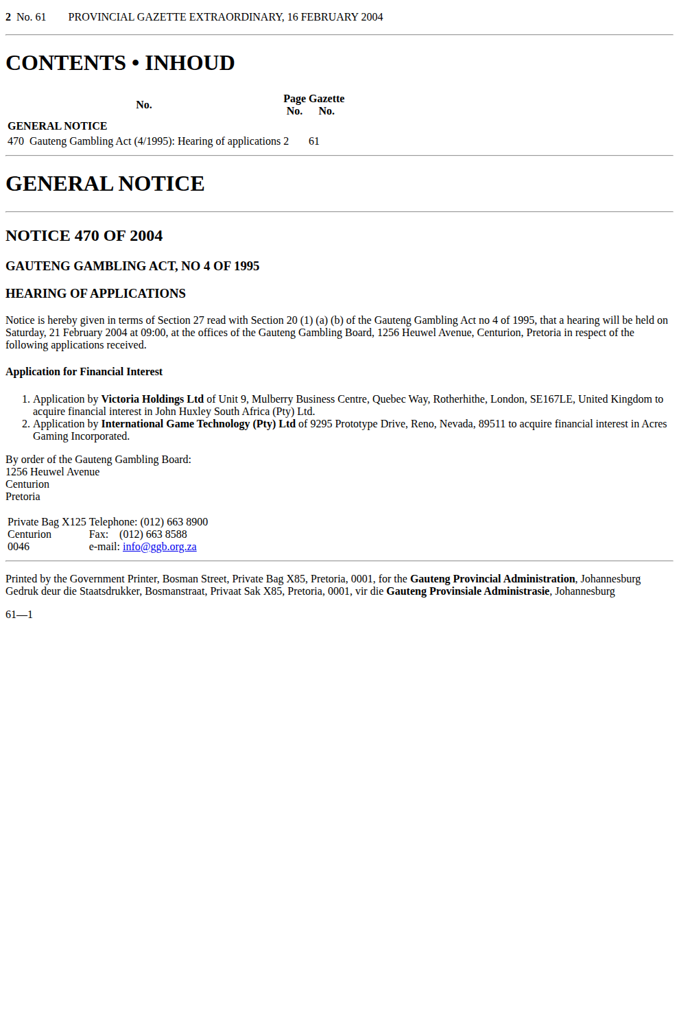2 No. 61 PROVINCIAL GAZETTE EXTRAORDINARY, 16 FEBRUARY 2004
CONTENTS • INHOUD
| No. | Page No. | Gazette No. |
| --- | --- | --- |
| GENERAL NOTICE |
| 470 Gauteng Gambling Act (4/1995): Hearing of applications | 2 | 61 |
GENERAL NOTICE
NOTICE 470 OF 2004
GAUTENG GAMBLING ACT, NO 4 OF 1995
HEARING OF APPLICATIONS
Notice is hereby given in terms of Section 27 read with Section 20 (1) (a) (b) of the Gauteng Gambling Act no 4 of 1995, that a hearing will be held on Saturday, 21 February 2004 at 09:00, at the offices of the Gauteng Gambling Board, 1256 Heuwel Avenue, Centurion, Pretoria in respect of the following applications received.
Application for Financial Interest
Application by Victoria Holdings Ltd of Unit 9, Mulberry Business Centre, Quebec Way, Rotherhithe, London, SE167LE, United Kingdom to acquire financial interest in John Huxley South Africa (Pty) Ltd.
Application by International Game Technology (Pty) Ltd of 9295 Prototype Drive, Reno, Nevada, 89511 to acquire financial interest in Acres Gaming Incorporated.
By order of the Gauteng Gambling Board:
1256 Heuwel Avenue
Centurion
Pretoria
| Private Bag X125 Centurion 0046 | Telephone: (012) 663 8900 Fax: (012) 663 8588 e-mail: info@ggb.org.za |
Printed by the Government Printer, Bosman Street, Private Bag X85, Pretoria, 0001, for the Gauteng Provincial Administration, Johannesburg
Gedruk deur die Staatsdrukker, Bosmanstraat, Privaat Sak X85, Pretoria, 0001, vir die Gauteng Provinsiale Administrasie, Johannesburg
61—1